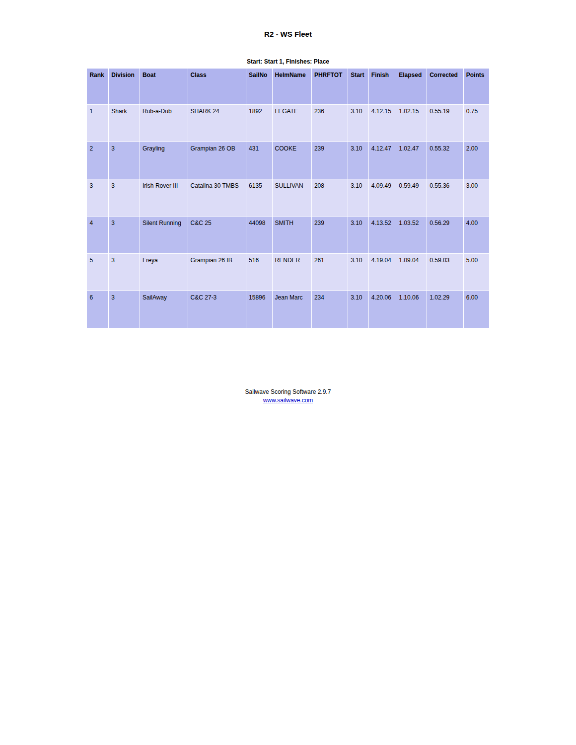R2 - WS Fleet
Start: Start 1, Finishes: Place
| Rank | Division | Boat | Class | SailNo | HelmName | PHRFTOT | Start | Finish | Elapsed | Corrected | Points |
| --- | --- | --- | --- | --- | --- | --- | --- | --- | --- | --- | --- |
| 1 | Shark | Rub-a-Dub | SHARK 24 | 1892 | LEGATE | 236 | 3.10 | 4.12.15 | 1.02.15 | 0.55.19 | 0.75 |
| 2 | 3 | Grayling | Grampian 26 OB | 431 | COOKE | 239 | 3.10 | 4.12.47 | 1.02.47 | 0.55.32 | 2.00 |
| 3 | 3 | Irish Rover III | Catalina 30 TMBS | 6135 | SULLIVAN | 208 | 3.10 | 4.09.49 | 0.59.49 | 0.55.36 | 3.00 |
| 4 | 3 | Silent Running | C&C 25 | 44098 | SMITH | 239 | 3.10 | 4.13.52 | 1.03.52 | 0.56.29 | 4.00 |
| 5 | 3 | Freya | Grampian 26 IB | 516 | RENDER | 261 | 3.10 | 4.19.04 | 1.09.04 | 0.59.03 | 5.00 |
| 6 | 3 | SailAway | C&C 27-3 | 15896 | Jean Marc | 234 | 3.10 | 4.20.06 | 1.10.06 | 1.02.29 | 6.00 |
Sailwave Scoring Software 2.9.7
www.sailwave.com